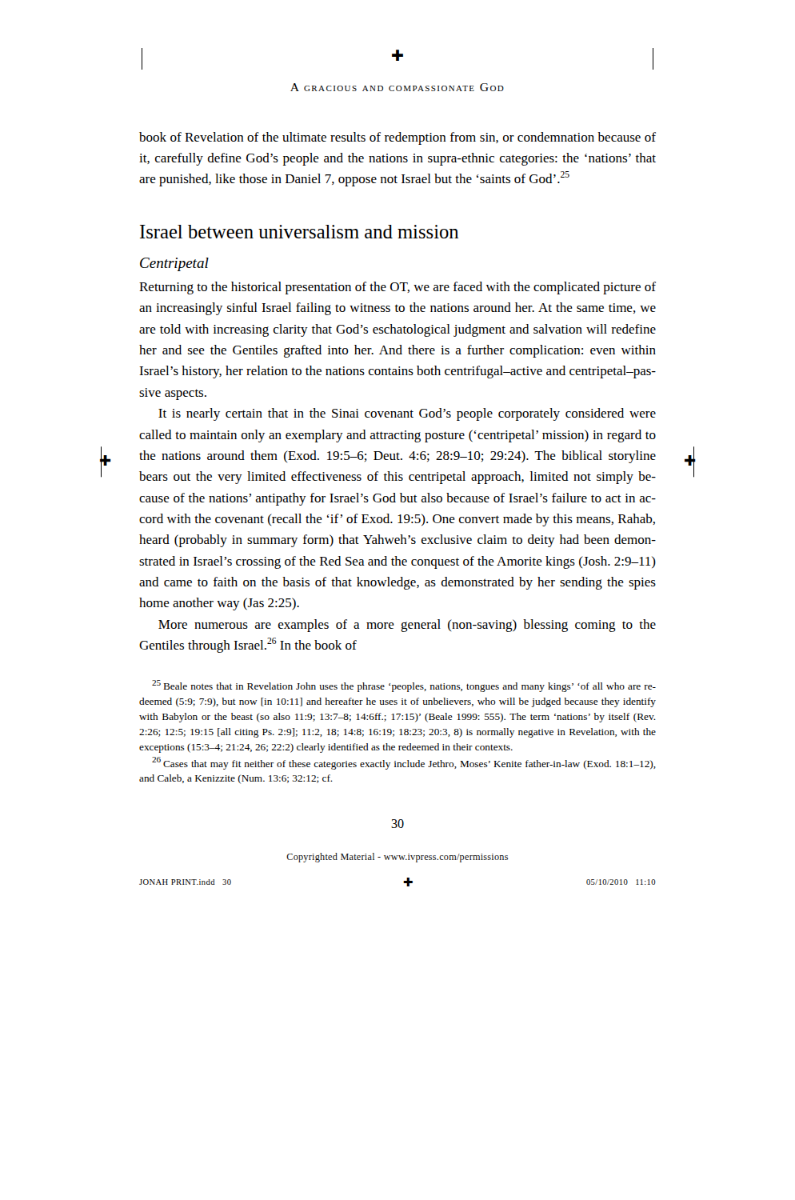✚ ✚
✚
A gracious and compassionate God
book of Revelation of the ultimate results of redemption from sin, or condemnation because of it, carefully define God’s people and the nations in supra-ethnic categories: the ‘nations’ that are punished, like those in Daniel 7, oppose not Israel but the ‘saints of God’.25
Israel between universalism and mission
Centripetal
Returning to the historical presentation of the OT, we are faced with the complicated picture of an increasingly sinful Israel failing to witness to the nations around her. At the same time, we are told with increasing clarity that God’s eschatological judgment and salvation will redefine her and see the Gentiles grafted into her. And there is a further complication: even within Israel’s history, her relation to the nations contains both centrifugal–active and centripetal–passive aspects.
It is nearly certain that in the Sinai covenant God’s people corporately considered were called to maintain only an exemplary and attracting posture (‘centripetal’ mission) in regard to the nations around them (Exod. 19:5–6; Deut. 4:6; 28:9–10; 29:24). The biblical storyline bears out the very limited effectiveness of this centripetal approach, limited not simply because of the nations’ antipathy for Israel’s God but also because of Israel’s failure to act in accord with the covenant (recall the ‘if’ of Exod. 19:5). One convert made by this means, Rahab, heard (probably in summary form) that Yahweh’s exclusive claim to deity had been demonstrated in Israel’s crossing of the Red Sea and the conquest of the Amorite kings (Josh. 2:9–11) and came to faith on the basis of that knowledge, as demonstrated by her sending the spies home another way (Jas 2:25).
More numerous are examples of a more general (non-saving) blessing coming to the Gentiles through Israel.26 In the book of
25Beale notes that in Revelation John uses the phrase ‘peoples, nations, tongues and many kings’ ‘of all who are redeemed (5:9; 7:9), but now [in 10:11] and hereafter he uses it of unbelievers, who will be judged because they identify with Babylon or the beast (so also 11:9; 13:7–8; 14:6ff.; 17:15)’ (Beale 1999: 555). The term ‘nations’ by itself (Rev. 2:26; 12:5; 19:15 [all citing Ps. 2:9]; 11:2, 18; 14:8; 16:19; 18:23; 20:3, 8) is normally negative in Revelation, with the exceptions (15:3–4; 21:24, 26; 22:2) clearly identified as the redeemed in their contexts.
26Cases that may fit neither of these categories exactly include Jethro, Moses’ Kenite father-in-law (Exod. 18:1–12), and Caleb, a Kenizzite (Num. 13:6; 32:12; cf.
30
Copyrighted Material - www.ivpress.com/permissions
JONAH PRINT.indd 30 ✚ 05/10/2010 11:10